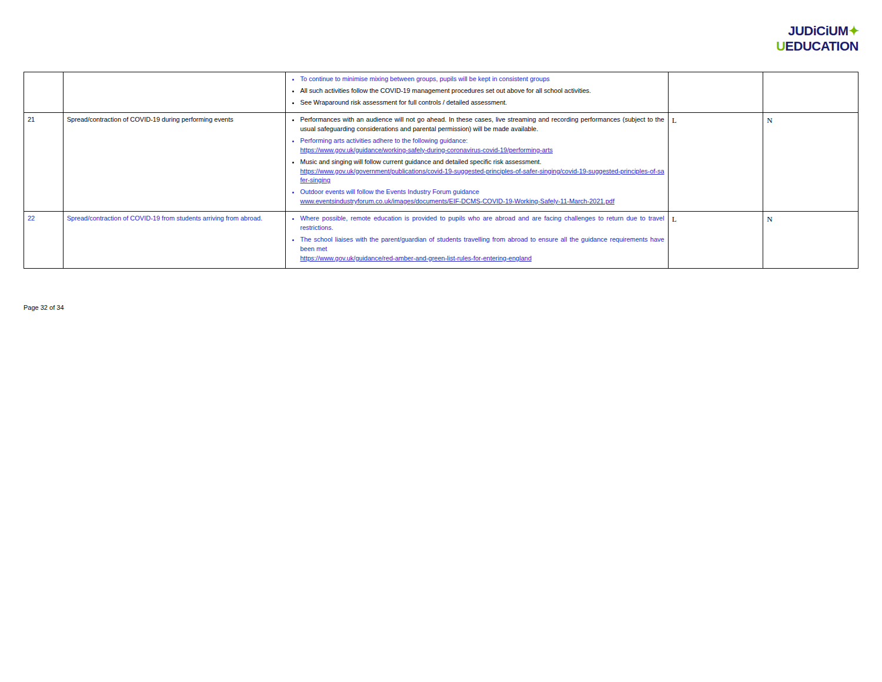JUDiCiUM✦
UEDUCATION
| | | To continue to minimise mixing between groups, pupils will be kept in consistent groups All such activities follow the COVID-19 management procedures set out above for all school activities. See Wraparound risk assessment for full controls / detailed assessment. | | |
| 21 | Spread/contraction of COVID-19 during performing events | Performances with an audience will not go ahead. In these cases, live streaming and recording performances (subject to the usual safeguarding considerations and parental permission) will be made available. Performing arts activities adhere to the following guidance: https://www.gov.uk/guidance/working-safely-during-coronavirus-covid-19/performing-arts Music and singing will follow current guidance and detailed specific risk assessment. https://www.gov.uk/government/publications/covid-19-suggested-principles-of-safer-singing/covid-19-suggested-principles-of-safer-singing Outdoor events will follow the Events Industry Forum guidance www.eventsindustryforum.co.uk/images/documents/EIF-DCMS-COVID-19-Working-Safely-11-March-2021.pdf | L | N |
| 22 | Spread/contraction of COVID-19 from students arriving from abroad. | Where possible, remote education is provided to pupils who are abroad and are facing challenges to return due to travel restrictions. The school liaises with the parent/guardian of students travelling from abroad to ensure all the guidance requirements have been met https://www.gov.uk/guidance/red-amber-and-green-list-rules-for-entering-england | L | N |
Page 32 of 34